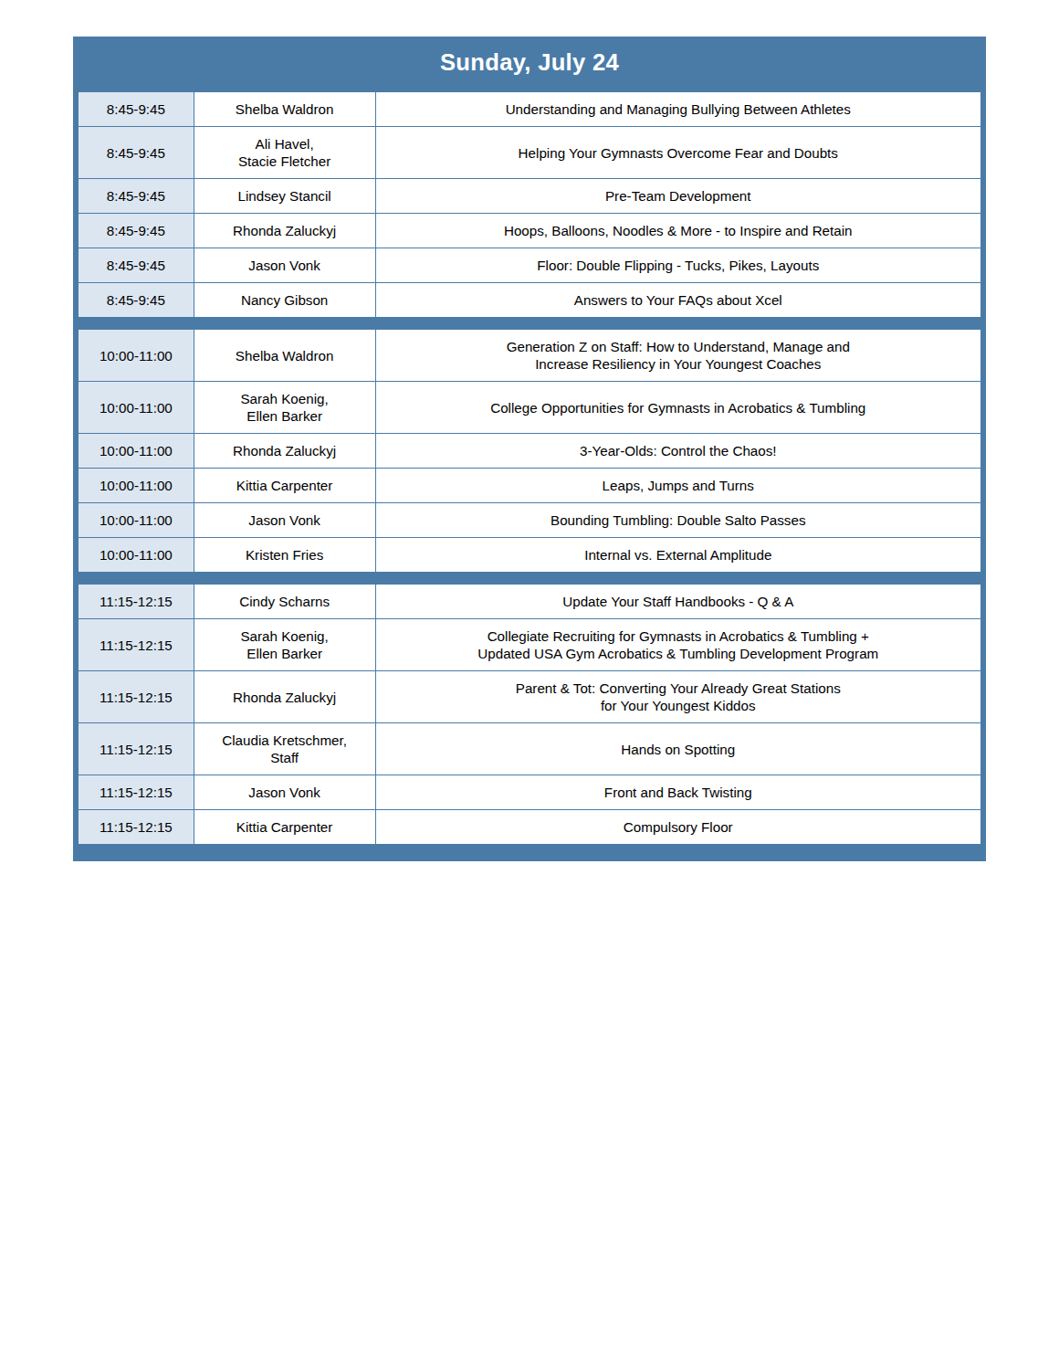Sunday, July 24
| 8:45-9:45 | Shelba Waldron | Understanding and Managing Bullying Between Athletes |
| 8:45-9:45 | Ali Havel, Stacie Fletcher | Helping Your Gymnasts Overcome Fear and Doubts |
| 8:45-9:45 | Lindsey Stancil | Pre-Team Development |
| 8:45-9:45 | Rhonda Zaluckyj | Hoops, Balloons, Noodles & More - to Inspire and Retain |
| 8:45-9:45 | Jason Vonk | Floor: Double Flipping - Tucks, Pikes, Layouts |
| 8:45-9:45 | Nancy Gibson | Answers to Your FAQs about Xcel |
| 10:00-11:00 | Shelba Waldron | Generation Z on Staff: How to Understand, Manage and Increase Resiliency in Your Youngest Coaches |
| 10:00-11:00 | Sarah Koenig, Ellen Barker | College Opportunities for Gymnasts in Acrobatics & Tumbling |
| 10:00-11:00 | Rhonda Zaluckyj | 3-Year-Olds: Control the Chaos! |
| 10:00-11:00 | Kittia Carpenter | Leaps, Jumps and Turns |
| 10:00-11:00 | Jason Vonk | Bounding Tumbling: Double Salto Passes |
| 10:00-11:00 | Kristen Fries | Internal vs. External Amplitude |
| 11:15-12:15 | Cindy Scharns | Update Your Staff Handbooks - Q & A |
| 11:15-12:15 | Sarah Koenig, Ellen Barker | Collegiate Recruiting for Gymnasts in Acrobatics & Tumbling + Updated USA Gym Acrobatics & Tumbling Development Program |
| 11:15-12:15 | Rhonda Zaluckyj | Parent & Tot: Converting Your Already Great Stations for Your Youngest Kiddos |
| 11:15-12:15 | Claudia Kretschmer, Staff | Hands on Spotting |
| 11:15-12:15 | Jason Vonk | Front and Back Twisting |
| 11:15-12:15 | Kittia Carpenter | Compulsory Floor |